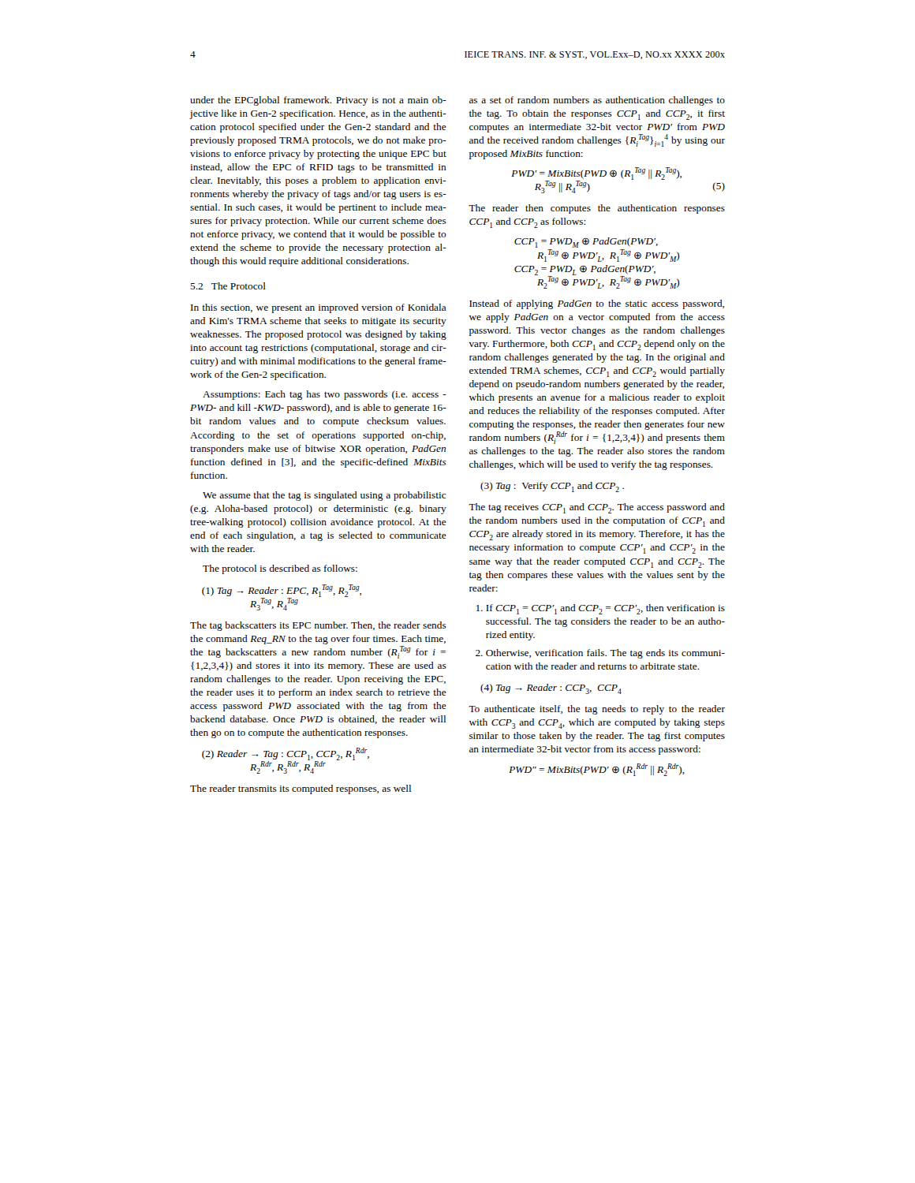4
IEICE TRANS. INF. & SYST., VOL.Exx–D, NO.xx XXXX 200x
under the EPCglobal framework. Privacy is not a main objective like in Gen-2 specification. Hence, as in the authentication protocol specified under the Gen-2 standard and the previously proposed TRMA protocols, we do not make provisions to enforce privacy by protecting the unique EPC but instead, allow the EPC of RFID tags to be transmitted in clear. Inevitably, this poses a problem to application environments whereby the privacy of tags and/or tag users is essential. In such cases, it would be pertinent to include measures for privacy protection. While our current scheme does not enforce privacy, we contend that it would be possible to extend the scheme to provide the necessary protection although this would require additional considerations.
5.2 The Protocol
In this section, we present an improved version of Konidala and Kim's TRMA scheme that seeks to mitigate its security weaknesses. The proposed protocol was designed by taking into account tag restrictions (computational, storage and circuitry) and with minimal modifications to the general framework of the Gen-2 specification.
Assumptions: Each tag has two passwords (i.e. access -PWD- and kill -KWD- password), and is able to generate 16-bit random values and to compute checksum values. According to the set of operations supported on-chip, transponders make use of bitwise XOR operation, PadGen function defined in [3], and the specific-defined MixBits function.
We assume that the tag is singulated using a probabilistic (e.g. Aloha-based protocol) or deterministic (e.g. binary tree-walking protocol) collision avoidance protocol. At the end of each singulation, a tag is selected to communicate with the reader.
The protocol is described as follows:
(1) Tag → Reader : EPC, R1Tag, R2Tag, R3Tag, R4Tag
The tag backscatters its EPC number. Then, the reader sends the command Req_RN to the tag over four times. Each time, the tag backscatters a new random number (RiTag for i = {1,2,3,4}) and stores it into its memory. These are used as random challenges to the reader. Upon receiving the EPC, the reader uses it to perform an index search to retrieve the access password PWD associated with the tag from the backend database. Once PWD is obtained, the reader will then go on to compute the authentication responses.
(2) Reader → Tag : CCP1, CCP2, R1Rdr, R2Rdr, R3Rdr, R4Rdr
The reader transmits its computed responses, as well
as a set of random numbers as authentication challenges to the tag. To obtain the responses CCP1 and CCP2, it first computes an intermediate 32-bit vector PWD′ from PWD and the received random challenges {RiTag}i=14 by using our proposed MixBits function:
PWD′ = MixBits(PWD ⊕ (R1Tag || R2Tag), R3Tag || R4Tag) (5)
The reader then computes the authentication responses CCP1 and CCP2 as follows:
CCP1 = PWDM ⊕ PadGen(PWD′, R1Tag ⊕ PWD′L, R1Tag ⊕ PWD′M) CCP2 = PWDL ⊕ PadGen(PWD′, R2Tag ⊕ PWD′L, R2Tag ⊕ PWD′M)
Instead of applying PadGen to the static access password, we apply PadGen on a vector computed from the access password. This vector changes as the random challenges vary. Furthermore, both CCP1 and CCP2 depend only on the random challenges generated by the tag. In the original and extended TRMA schemes, CCP1 and CCP2 would partially depend on pseudo-random numbers generated by the reader, which presents an avenue for a malicious reader to exploit and reduces the reliability of the responses computed. After computing the responses, the reader then generates four new random numbers (RiRdr for i = {1,2,3,4}) and presents them as challenges to the tag. The reader also stores the random challenges, which will be used to verify the tag responses.
(3) Tag : Verify CCP1 and CCP2 .
The tag receives CCP1 and CCP2. The access password and the random numbers used in the computation of CCP1 and CCP2 are already stored in its memory. Therefore, it has the necessary information to compute CCP′1 and CCP′2 in the same way that the reader computed CCP1 and CCP2. The tag then compares these values with the values sent by the reader:
If CCP1 = CCP′1 and CCP2 = CCP′2, then verification is successful. The tag considers the reader to be an authorized entity.
Otherwise, verification fails. The tag ends its communication with the reader and returns to arbitrate state.
(4) Tag → Reader : CCP3, CCP4
To authenticate itself, the tag needs to reply to the reader with CCP3 and CCP4, which are computed by taking steps similar to those taken by the reader. The tag first computes an intermediate 32-bit vector from its access password:
PWD″ = MixBits(PWD′ ⊕ (R1Rdr || R2Rdr),